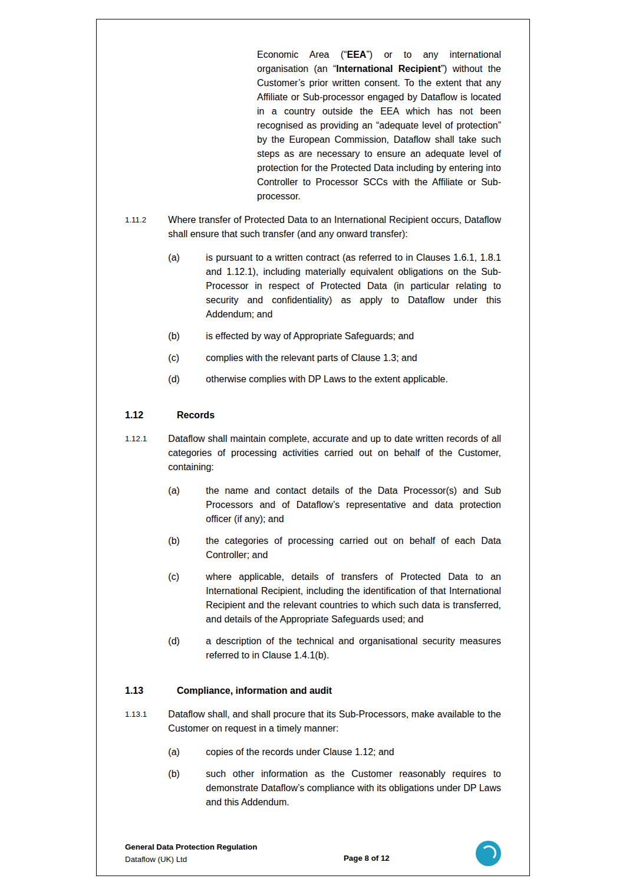Economic Area (“EEA”) or to any international organisation (an “International Recipient”) without the Customer’s prior written consent. To the extent that any Affiliate or Sub-processor engaged by Dataflow is located in a country outside the EEA which has not been recognised as providing an “adequate level of protection” by the European Commission, Dataflow shall take such steps as are necessary to ensure an adequate level of protection for the Protected Data including by entering into Controller to Processor SCCs with the Affiliate or Sub-processor.
1.11.2
Where transfer of Protected Data to an International Recipient occurs, Dataflow shall ensure that such transfer (and any onward transfer):
(a)
is pursuant to a written contract (as referred to in Clauses 1.6.1, 1.8.1 and 1.12.1), including materially equivalent obligations on the Sub-Processor in respect of Protected Data (in particular relating to security and confidentiality) as apply to Dataflow under this Addendum; and
(b)
is effected by way of Appropriate Safeguards; and
(c)
complies with the relevant parts of Clause 1.3; and
(d)
otherwise complies with DP Laws to the extent applicable.
1.12
Records
1.12.1
Dataflow shall maintain complete, accurate and up to date written records of all categories of processing activities carried out on behalf of the Customer, containing:
(a)
the name and contact details of the Data Processor(s) and Sub Processors and of Dataflow’s representative and data protection officer (if any); and
(b)
the categories of processing carried out on behalf of each Data Controller; and
(c)
where applicable, details of transfers of Protected Data to an International Recipient, including the identification of that International Recipient and the relevant countries to which such data is transferred, and details of the Appropriate Safeguards used; and
(d)
a description of the technical and organisational security measures referred to in Clause 1.4.1(b).
1.13
Compliance, information and audit
1.13.1
Dataflow shall, and shall procure that its Sub-Processors, make available to the Customer on request in a timely manner:
(a)
copies of the records under Clause 1.12; and
(b)
such other information as the Customer reasonably requires to demonstrate Dataflow’s compliance with its obligations under DP Laws and this Addendum.
General Data Protection Regulation
Dataflow (UK) Ltd
Page 8 of 12